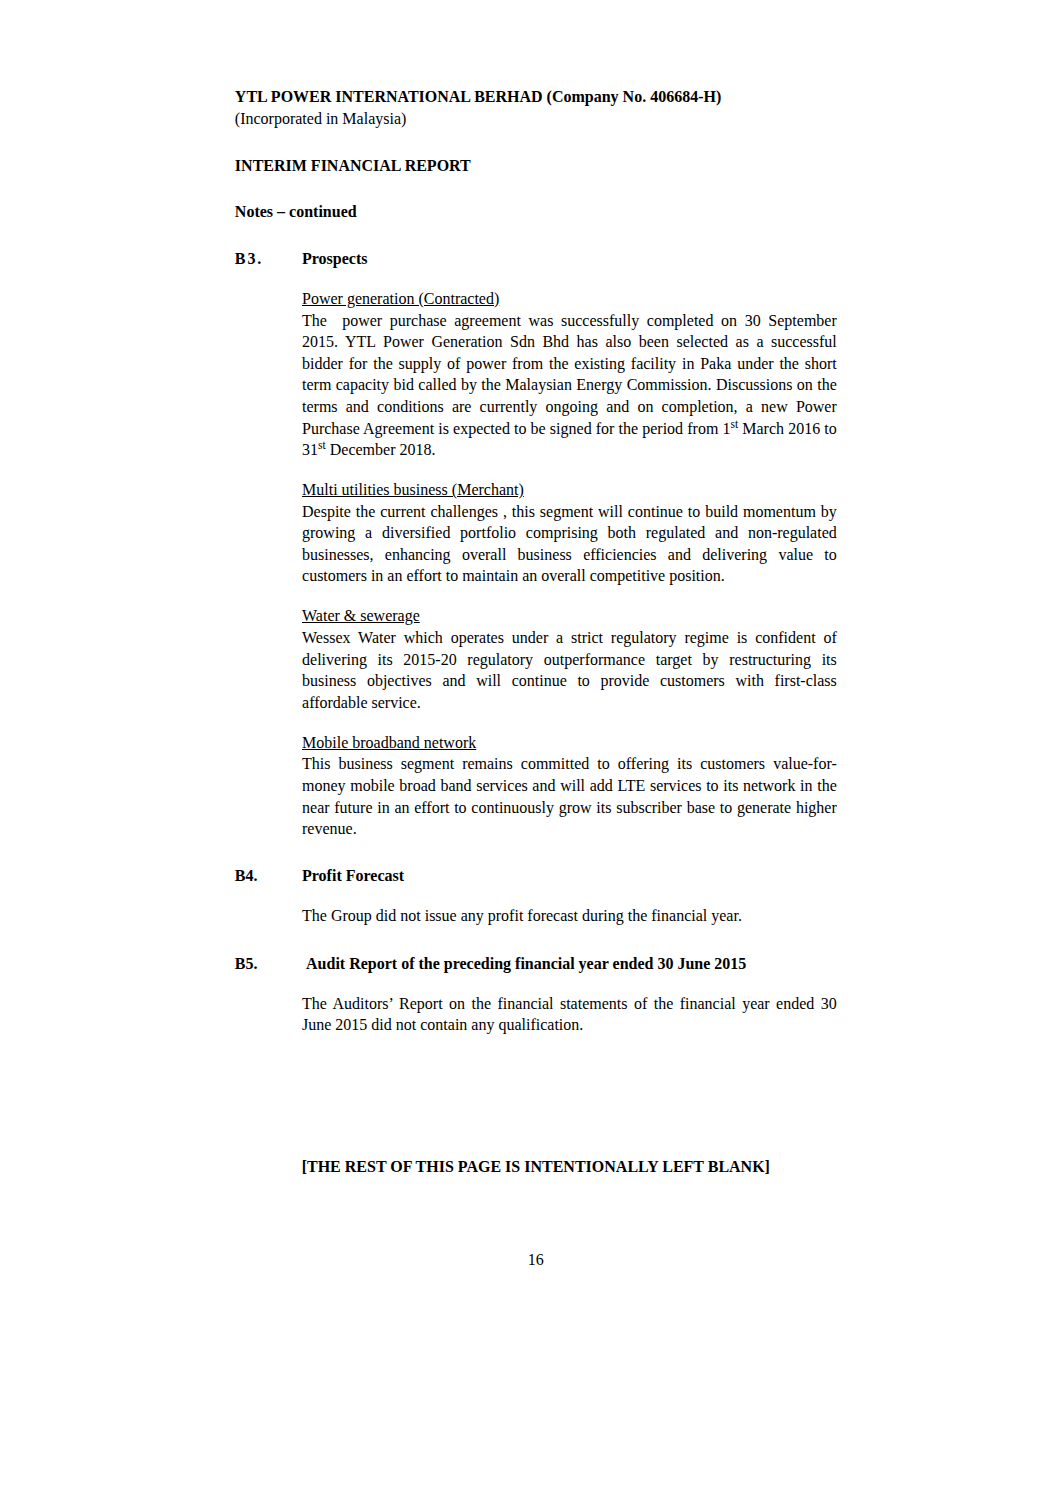YTL POWER INTERNATIONAL BERHAD (Company No. 406684-H)
(Incorporated in Malaysia)
INTERIM FINANCIAL REPORT
Notes – continued
B3. Prospects
Power generation (Contracted)
The power purchase agreement was successfully completed on 30 September 2015. YTL Power Generation Sdn Bhd has also been selected as a successful bidder for the supply of power from the existing facility in Paka under the short term capacity bid called by the Malaysian Energy Commission. Discussions on the terms and conditions are currently ongoing and on completion, a new Power Purchase Agreement is expected to be signed for the period from 1st March 2016 to 31st December 2018.
Multi utilities business (Merchant)
Despite the current challenges , this segment will continue to build momentum by growing a diversified portfolio comprising both regulated and non-regulated businesses, enhancing overall business efficiencies and delivering value to customers in an effort to maintain an overall competitive position.
Water & sewerage
Wessex Water which operates under a strict regulatory regime is confident of delivering its 2015-20 regulatory outperformance target by restructuring its business objectives and will continue to provide customers with first-class affordable service.
Mobile broadband network
This business segment remains committed to offering its customers value-for-money mobile broad band services and will add LTE services to its network in the near future in an effort to continuously grow its subscriber base to generate higher revenue.
B4. Profit Forecast
The Group did not issue any profit forecast during the financial year.
B5. Audit Report of the preceding financial year ended 30 June 2015
The Auditors’ Report on the financial statements of the financial year ended 30 June 2015 did not contain any qualification.
[THE REST OF THIS PAGE IS INTENTIONALLY LEFT BLANK]
16